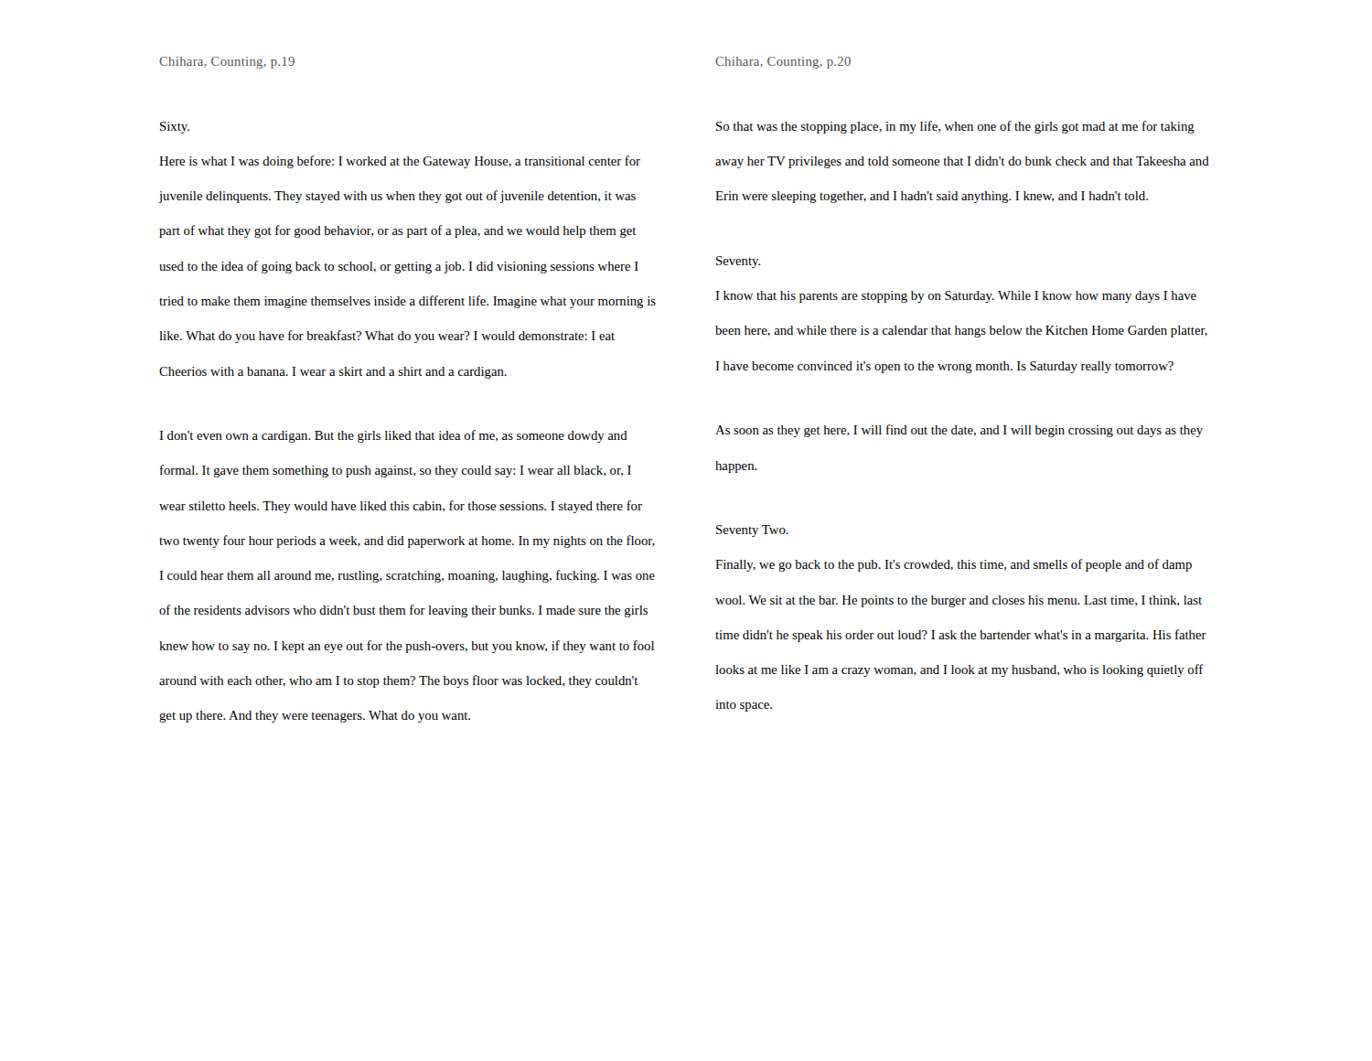Chihara, Counting, p.19
Sixty.
Here is what I was doing before: I worked at the Gateway House, a transitional center for juvenile delinquents. They stayed with us when they got out of juvenile detention, it was part of what they got for good behavior, or as part of a plea, and we would help them get used to the idea of going back to school, or getting a job. I did visioning sessions where I tried to make them imagine themselves inside a different life. Imagine what your morning is like. What do you have for breakfast? What do you wear? I would demonstrate: I eat Cheerios with a banana. I wear a skirt and a shirt and a cardigan.
I don't even own a cardigan. But the girls liked that idea of me, as someone dowdy and formal. It gave them something to push against, so they could say: I wear all black, or, I wear stiletto heels. They would have liked this cabin, for those sessions. I stayed there for two twenty four hour periods a week, and did paperwork at home. In my nights on the floor, I could hear them all around me, rustling, scratching, moaning, laughing, fucking. I was one of the residents advisors who didn't bust them for leaving their bunks. I made sure the girls knew how to say no. I kept an eye out for the push-overs, but you know, if they want to fool around with each other, who am I to stop them? The boys floor was locked, they couldn't get up there. And they were teenagers. What do you want.
Chihara, Counting, p.20
So that was the stopping place, in my life, when one of the girls got mad at me for taking away her TV privileges and told someone that I didn't do bunk check and that Takeesha and Erin were sleeping together, and I hadn't said anything. I knew, and I hadn't told.
Seventy.
I know that his parents are stopping by on Saturday. While I know how many days I have been here, and while there is a calendar that hangs below the Kitchen Home Garden platter, I have become convinced it's open to the wrong month. Is Saturday really tomorrow?
As soon as they get here, I will find out the date, and I will begin crossing out days as they happen.
Seventy Two.
Finally, we go back to the pub. It's crowded, this time, and smells of people and of damp wool. We sit at the bar. He points to the burger and closes his menu. Last time, I think, last time didn't he speak his order out loud? I ask the bartender what's in a margarita. His father looks at me like I am a crazy woman, and I look at my husband, who is looking quietly off into space.